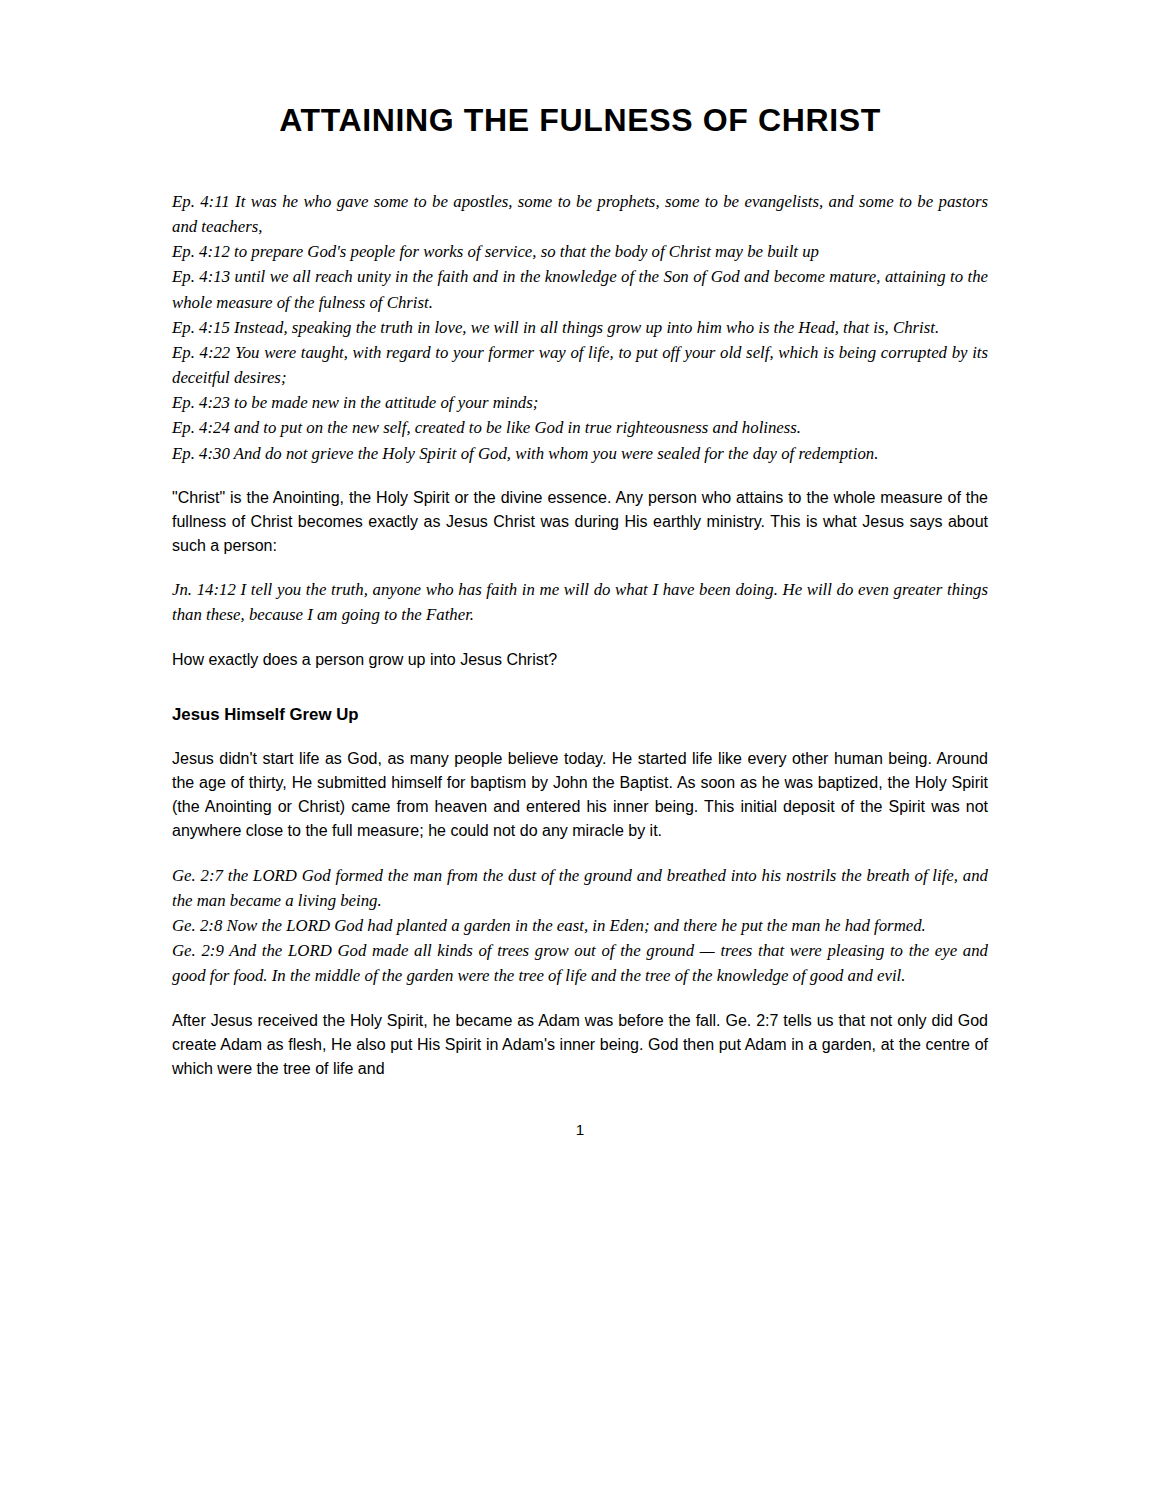ATTAINING THE FULNESS OF CHRIST
Ep. 4:11 It was he who gave some to be apostles, some to be prophets, some to be evangelists, and some to be pastors and teachers,
Ep. 4:12 to prepare God's people for works of service, so that the body of Christ may be built up
Ep. 4:13 until we all reach unity in the faith and in the knowledge of the Son of God and become mature, attaining to the whole measure of the fulness of Christ.
Ep. 4:15 Instead, speaking the truth in love, we will in all things grow up into him who is the Head, that is, Christ.
Ep. 4:22 You were taught, with regard to your former way of life, to put off your old self, which is being corrupted by its deceitful desires;
Ep. 4:23 to be made new in the attitude of your minds;
Ep. 4:24 and to put on the new self, created to be like God in true righteousness and holiness.
Ep. 4:30 And do not grieve the Holy Spirit of God, with whom you were sealed for the day of redemption.
"Christ" is the Anointing, the Holy Spirit or the divine essence. Any person who attains to the whole measure of the fullness of Christ becomes exactly as Jesus Christ was during His earthly ministry. This is what Jesus says about such a person:
Jn. 14:12 I tell you the truth, anyone who has faith in me will do what I have been doing. He will do even greater things than these, because I am going to the Father.
How exactly does a person grow up into Jesus Christ?
Jesus Himself Grew Up
Jesus didn't start life as God, as many people believe today. He started life like every other human being. Around the age of thirty, He submitted himself for baptism by John the Baptist. As soon as he was baptized, the Holy Spirit (the Anointing or Christ) came from heaven and entered his inner being. This initial deposit of the Spirit was not anywhere close to the full measure; he could not do any miracle by it.
Ge. 2:7 the LORD God formed the man from the dust of the ground and breathed into his nostrils the breath of life, and the man became a living being.
Ge. 2:8 Now the LORD God had planted a garden in the east, in Eden; and there he put the man he had formed.
Ge. 2:9 And the LORD God made all kinds of trees grow out of the ground — trees that were pleasing to the eye and good for food. In the middle of the garden were the tree of life and the tree of the knowledge of good and evil.
After Jesus received the Holy Spirit, he became as Adam was before the fall. Ge. 2:7 tells us that not only did God create Adam as flesh, He also put His Spirit in Adam's inner being. God then put Adam in a garden, at the centre of which were the tree of life and
1